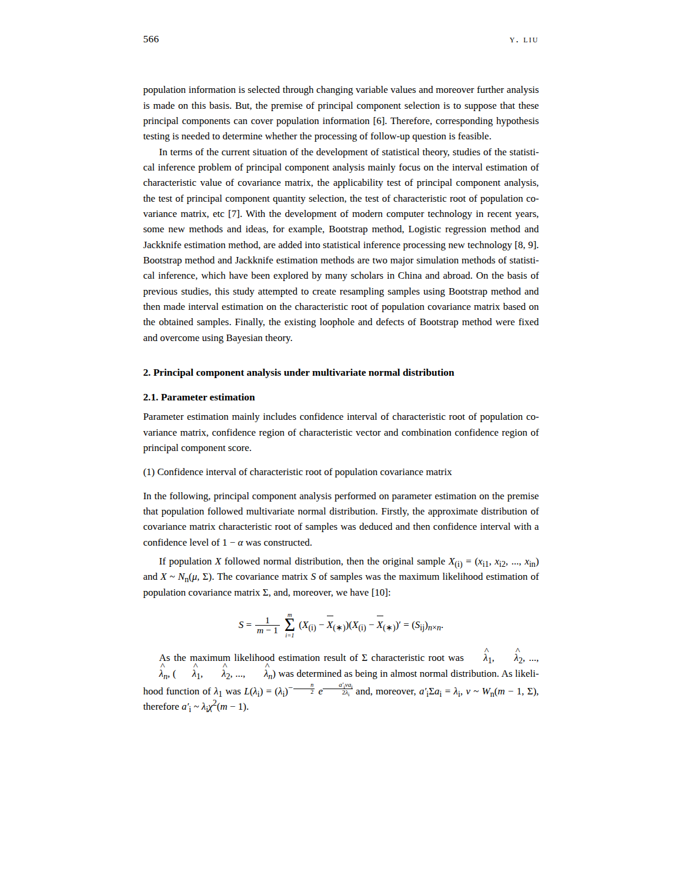566 Y. Liu
population information is selected through changing variable values and moreover further analysis is made on this basis. But, the premise of principal component selection is to suppose that these principal components can cover population information [6]. Therefore, corresponding hypothesis testing is needed to determine whether the processing of follow-up question is feasible.
In terms of the current situation of the development of statistical theory, studies of the statistical inference problem of principal component analysis mainly focus on the interval estimation of characteristic value of covariance matrix, the applicability test of principal component analysis, the test of principal component quantity selection, the test of characteristic root of population covariance matrix, etc [7]. With the development of modern computer technology in recent years, some new methods and ideas, for example, Bootstrap method, Logistic regression method and Jackknife estimation method, are added into statistical inference processing new technology [8, 9]. Bootstrap method and Jackknife estimation methods are two major simulation methods of statistical inference, which have been explored by many scholars in China and abroad. On the basis of previous studies, this study attempted to create resampling samples using Bootstrap method and then made interval estimation on the characteristic root of population covariance matrix based on the obtained samples. Finally, the existing loophole and defects of Bootstrap method were fixed and overcome using Bayesian theory.
2. Principal component analysis under multivariate normal distribution
2.1. Parameter estimation
Parameter estimation mainly includes confidence interval of characteristic root of population covariance matrix, confidence region of characteristic vector and combination confidence region of principal component score.
(1) Confidence interval of characteristic root of population covariance matrix
In the following, principal component analysis performed on parameter estimation on the premise that population followed multivariate normal distribution. Firstly, the approximate distribution of covariance matrix characteristic root of samples was deduced and then confidence interval with a confidence level of 1 − α was constructed.
If population X followed normal distribution, then the original sample X(i) = (xi1, xi2, ..., xin) and X ~ Nn(μ, Σ). The covariance matrix S of samples was the maximum likelihood estimation of population covariance matrix Σ, and, moreover, we have [10]:
S = 1 m − 1 mΣi=1 (X(i) − X(∗))(X(i) − X(∗))′ = (Sij)n×n.
As the maximum likelihood estimation result of Σ characteristic root was λ1, λ2, ..., λn, (λ1, λ2, ..., λn) was determined as being in almost normal distribution. As likelihood function of λ1 was L(λi) = (λi)−n 2 ea′ivai 2λi and, moreover, a′i Σai = λi, v ~ Wn(m − 1, Σ), therefore a′i ~ λiχ2(m − 1).